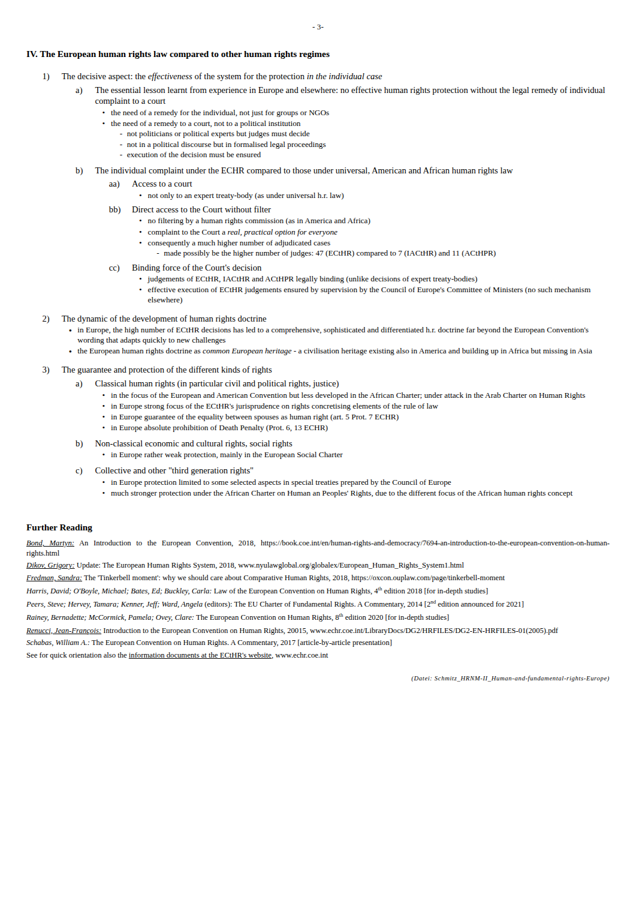- 3-
IV. The European human rights law compared to other human rights regimes
The decisive aspect: the effectiveness of the system for the protection in the individual case
The essential lesson learnt from experience in Europe and elsewhere: no effective human rights protection without the legal remedy of individual complaint to a court
the need of a remedy for the individual, not just for groups or NGOs
the need of a remedy to a court, not to a political institution
not politicians or political experts but judges must decide
not in a political discourse but in formalised legal proceedings
execution of the decision must be ensured
The individual complaint under the ECHR compared to those under universal, American and African human rights law
aa) Access to a court
not only to an expert treaty-body (as under universal h.r. law)
bb) Direct access to the Court without filter
no filtering by a human rights commission (as in America and Africa)
complaint to the Court a real, practical option for everyone
consequently a much higher number of adjudicated cases
made possibly be the higher number of judges: 47 (ECtHR) compared to 7 (IACtHR) and 11 (ACtHPR)
cc) Binding force of the Court's decision
judgements of ECtHR, IACtHR and ACtHPR legally binding (unlike decisions of expert treaty-bodies)
effective execution of ECtHR judgements ensured by supervision by the Council of Europe's Committee of Ministers (no such mechanism elsewhere)
The dynamic of the development of human rights doctrine
in Europe, the high number of ECtHR decisions has led to a comprehensive, sophisticated and differentiated h.r. doctrine far beyond the European Convention's wording that adapts quickly to new challenges
the European human rights doctrine as common European heritage - a civilisation heritage existing also in America and building up in Africa but missing in Asia
The guarantee and protection of the different kinds of rights
Classical human rights (in particular civil and political rights, justice)
in the focus of the European and American Convention but less developed in the African Charter; under attack in the Arab Charter on Human Rights
in Europe strong focus of the ECtHR's jurisprudence on rights concretising elements of the rule of law
in Europe guarantee of the equality between spouses as human right (art. 5 Prot. 7 ECHR)
in Europe absolute prohibition of Death Penalty (Prot. 6, 13 ECHR)
Non-classical economic and cultural rights, social rights
in Europe rather weak protection, mainly in the European Social Charter
Collective and other "third generation rights"
in Europe protection limited to some selected aspects in special treaties prepared by the Council of Europe
much stronger protection under the African Charter on Human an Peoples' Rights, due to the different focus of the African human rights concept
Further Reading
Bond, Martyn: An Introduction to the European Convention, 2018, https://book.coe.int/en/human-rights-and-democracy/7694-an-introduction-to-the-european-convention-on-human-rights.html
Dikov, Grigory: Update: The European Human Rights System, 2018, www.nyulawglobal.org/globalex/European_Human_Rights_System1.html
Fredman, Sandra: The 'Tinkerbell moment': why we should care about Comparative Human Rights, 2018, https://oxcon.ouplaw.com/page/tinkerbell-moment
Harris, David; O'Boyle, Michael; Bates, Ed; Buckley, Carla: Law of the European Convention on Human Rights, 4th edition 2018 [for in-depth studies]
Peers, Steve; Hervey, Tamara; Kenner, Jeff; Ward, Angela (editors): The EU Charter of Fundamental Rights. A Commentary, 2014 [2nd edition announced for 2021]
Rainey, Bernadette; McCormick, Pamela; Ovey, Clare: The European Convention on Human Rights, 8th edition 2020 [for in-depth studies]
Renucci, Jean-François: Introduction to the European Convention on Human Rights, 20015, www.echr.coe.int/LibraryDocs/DG2/HRFILES/DG2-EN-HRFILES-01(2005).pdf
Schabas, William A.: The European Convention on Human Rights. A Commentary, 2017 [article-by-article presentation]
See for quick orientation also the information documents at the ECtHR's website, www.echr.coe.int
(Datei: Schmitz_HRNM-II_Human-and-fundamental-rights-Europe)